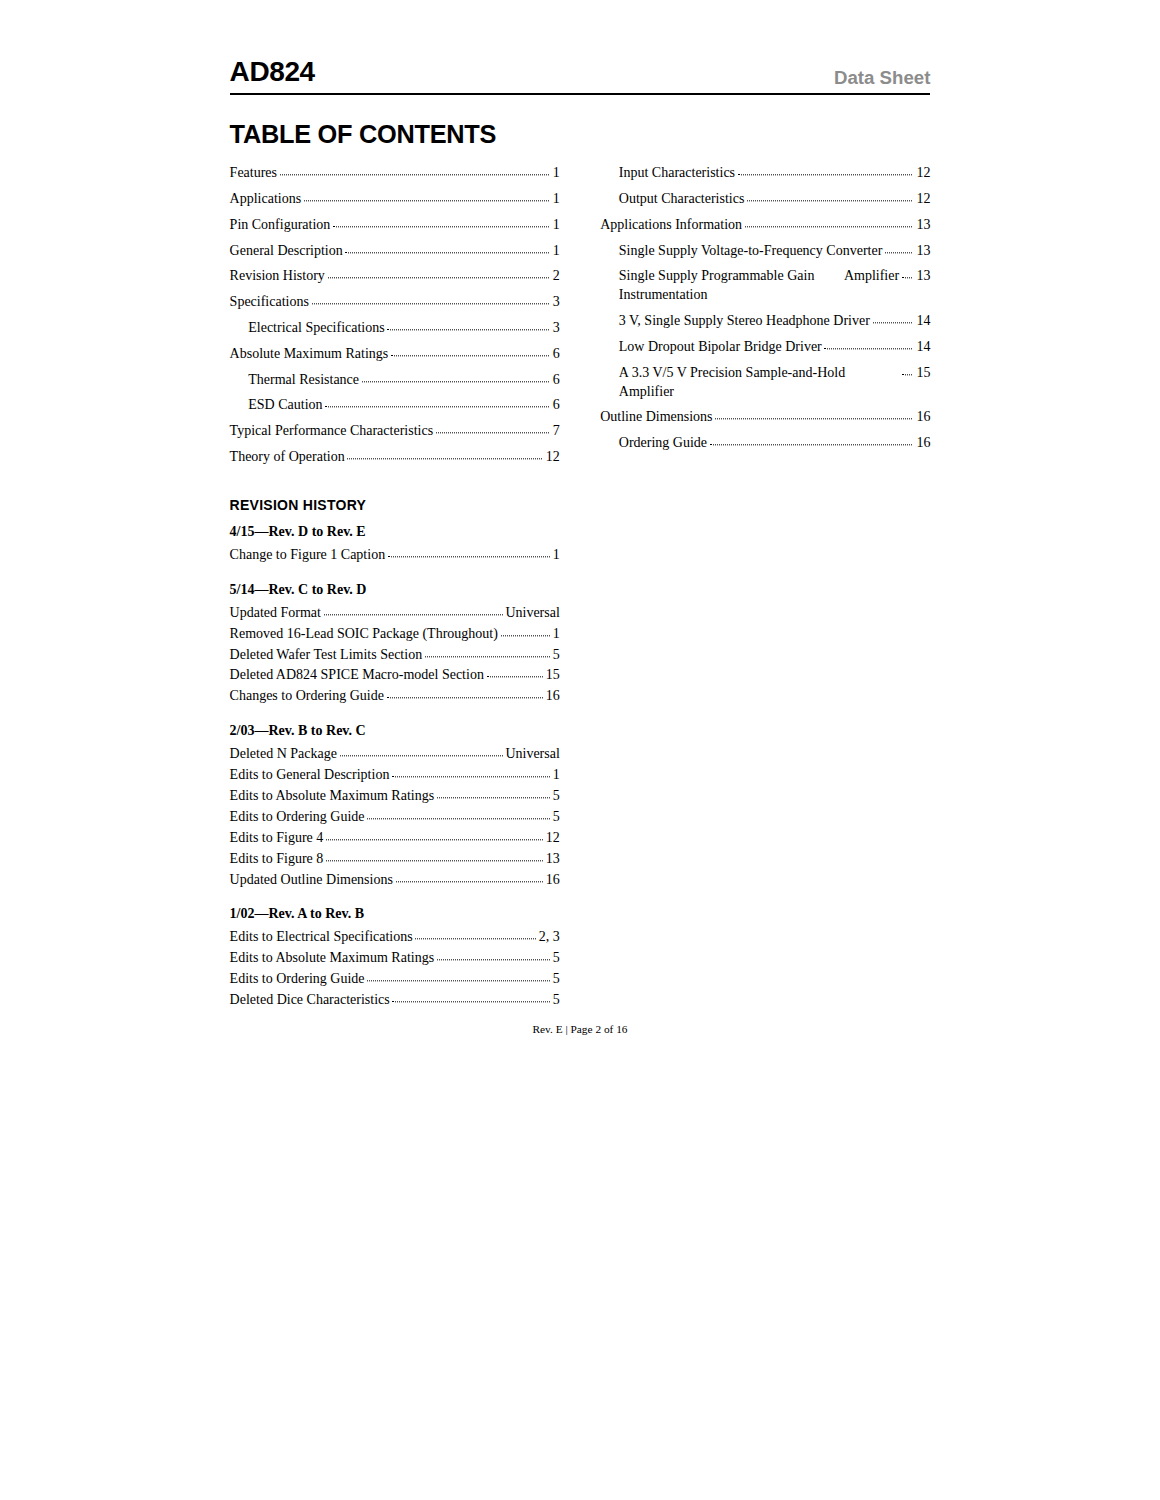AD824
Data Sheet
TABLE OF CONTENTS
Features 1
Applications 1
Pin Configuration 1
General Description 1
Revision History 2
Specifications 3
Electrical Specifications 3
Absolute Maximum Ratings 6
Thermal Resistance 6
ESD Caution 6
Typical Performance Characteristics 7
Theory of Operation 12
REVISION HISTORY
4/15—Rev. D to Rev. E
Change to Figure 1 Caption 1
5/14—Rev. C to Rev. D
Updated Format Universal
Removed 16-Lead SOIC Package (Throughout) 1
Deleted Wafer Test Limits Section 5
Deleted AD824 SPICE Macro-model Section 15
Changes to Ordering Guide 16
2/03—Rev. B to Rev. C
Deleted N Package Universal
Edits to General Description 1
Edits to Absolute Maximum Ratings 5
Edits to Ordering Guide 5
Edits to Figure 4 12
Edits to Figure 8 13
Updated Outline Dimensions 16
1/02—Rev. A to Rev. B
Edits to Electrical Specifications 2, 3
Edits to Absolute Maximum Ratings 5
Edits to Ordering Guide 5
Deleted Dice Characteristics 5
Input Characteristics 12
Output Characteristics 12
Applications Information 13
Single Supply Voltage-to-Frequency Converter 13
Single Supply Programmable Gain Instrumentation Amplifier 13
3 V, Single Supply Stereo Headphone Driver 14
Low Dropout Bipolar Bridge Driver 14
A 3.3 V/5 V Precision Sample-and-Hold Amplifier 15
Outline Dimensions 16
Ordering Guide 16
Rev. E | Page 2 of 16